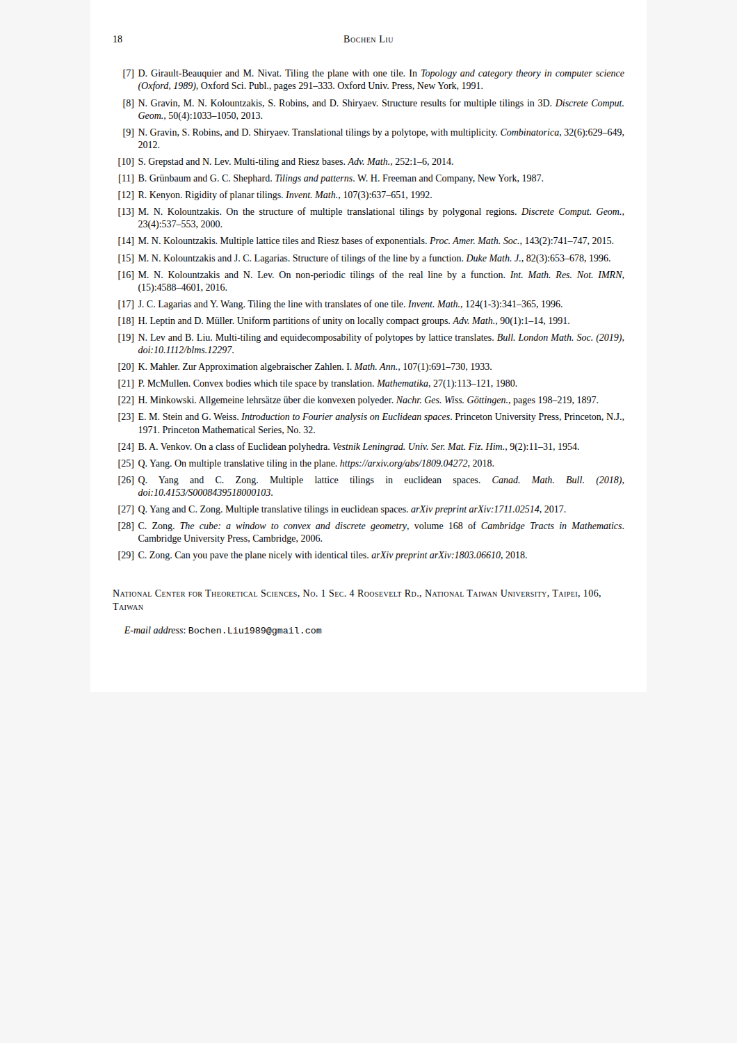18
Bochen Liu
[7] D. Girault-Beauquier and M. Nivat. Tiling the plane with one tile. In Topology and category theory in computer science (Oxford, 1989), Oxford Sci. Publ., pages 291–333. Oxford Univ. Press, New York, 1991.
[8] N. Gravin, M. N. Kolountzakis, S. Robins, and D. Shiryaev. Structure results for multiple tilings in 3D. Discrete Comput. Geom., 50(4):1033–1050, 2013.
[9] N. Gravin, S. Robins, and D. Shiryaev. Translational tilings by a polytope, with multiplicity. Combinatorica, 32(6):629–649, 2012.
[10] S. Grepstad and N. Lev. Multi-tiling and Riesz bases. Adv. Math., 252:1–6, 2014.
[11] B. Grünbaum and G. C. Shephard. Tilings and patterns. W. H. Freeman and Company, New York, 1987.
[12] R. Kenyon. Rigidity of planar tilings. Invent. Math., 107(3):637–651, 1992.
[13] M. N. Kolountzakis. On the structure of multiple translational tilings by polygonal regions. Discrete Comput. Geom., 23(4):537–553, 2000.
[14] M. N. Kolountzakis. Multiple lattice tiles and Riesz bases of exponentials. Proc. Amer. Math. Soc., 143(2):741–747, 2015.
[15] M. N. Kolountzakis and J. C. Lagarias. Structure of tilings of the line by a function. Duke Math. J., 82(3):653–678, 1996.
[16] M. N. Kolountzakis and N. Lev. On non-periodic tilings of the real line by a function. Int. Math. Res. Not. IMRN, (15):4588–4601, 2016.
[17] J. C. Lagarias and Y. Wang. Tiling the line with translates of one tile. Invent. Math., 124(1-3):341–365, 1996.
[18] H. Leptin and D. Müller. Uniform partitions of unity on locally compact groups. Adv. Math., 90(1):1–14, 1991.
[19] N. Lev and B. Liu. Multi-tiling and equidecomposability of polytopes by lattice translates. Bull. London Math. Soc. (2019), doi:10.1112/blms.12297.
[20] K. Mahler. Zur Approximation algebraischer Zahlen. I. Math. Ann., 107(1):691–730, 1933.
[21] P. McMullen. Convex bodies which tile space by translation. Mathematika, 27(1):113–121, 1980.
[22] H. Minkowski. Allgemeine lehrsätze über die konvexen polyeder. Nachr. Ges. Wiss. Göttingen., pages 198–219, 1897.
[23] E. M. Stein and G. Weiss. Introduction to Fourier analysis on Euclidean spaces. Princeton University Press, Princeton, N.J., 1971. Princeton Mathematical Series, No. 32.
[24] B. A. Venkov. On a class of Euclidean polyhedra. Vestnik Leningrad. Univ. Ser. Mat. Fiz. Him., 9(2):11–31, 1954.
[25] Q. Yang. On multiple translative tiling in the plane. https://arxiv.org/abs/1809.04272, 2018.
[26] Q. Yang and C. Zong. Multiple lattice tilings in euclidean spaces. Canad. Math. Bull. (2018), doi:10.4153/S0008439518000103.
[27] Q. Yang and C. Zong. Multiple translative tilings in euclidean spaces. arXiv preprint arXiv:1711.02514, 2017.
[28] C. Zong. The cube: a window to convex and discrete geometry, volume 168 of Cambridge Tracts in Mathematics. Cambridge University Press, Cambridge, 2006.
[29] C. Zong. Can you pave the plane nicely with identical tiles. arXiv preprint arXiv:1803.06610, 2018.
National Center for Theoretical Sciences, No. 1 Sec. 4 Roosevelt Rd., National Taiwan University, Taipei, 106, Taiwan
E-mail address: Bochen.Liu1989@gmail.com